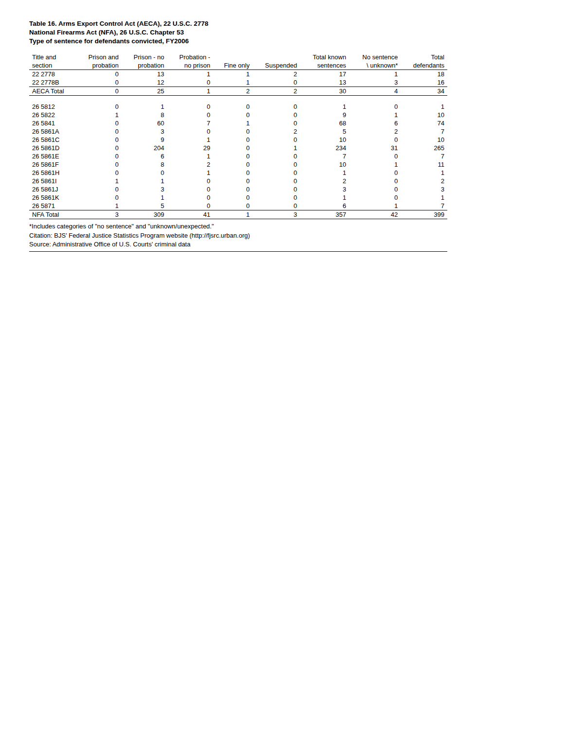Table 16. Arms Export Control Act (AECA), 22 U.S.C. 2778
National Firearms Act (NFA), 26 U.S.C. Chapter 53
Type of sentence for defendants convicted, FY2006
| Title and | Prison and | Prison - no | Probation - | | | Total known | No sentence | Total |
| --- | --- | --- | --- | --- | --- | --- | --- | --- |
| section | probation | probation | no prison | Fine only | Suspended | sentences | \ unknown* | defendants |
| 22 2778 | 0 | 13 | 1 | 1 | 2 | 17 | 1 | 18 |
| 22 2778B | 0 | 12 | 0 | 1 | 0 | 13 | 3 | 16 |
| AECA Total | 0 | 25 | 1 | 2 | 2 | 30 | 4 | 34 |
| 26 5812 | 0 | 1 | 0 | 0 | 0 | 1 | 0 | 1 |
| 26 5822 | 1 | 8 | 0 | 0 | 0 | 9 | 1 | 10 |
| 26 5841 | 0 | 60 | 7 | 1 | 0 | 68 | 6 | 74 |
| 26 5861A | 0 | 3 | 0 | 0 | 2 | 5 | 2 | 7 |
| 26 5861C | 0 | 9 | 1 | 0 | 0 | 10 | 0 | 10 |
| 26 5861D | 0 | 204 | 29 | 0 | 1 | 234 | 31 | 265 |
| 26 5861E | 0 | 6 | 1 | 0 | 0 | 7 | 0 | 7 |
| 26 5861F | 0 | 8 | 2 | 0 | 0 | 10 | 1 | 11 |
| 26 5861H | 0 | 0 | 1 | 0 | 0 | 1 | 0 | 1 |
| 26 5861I | 1 | 1 | 0 | 0 | 0 | 2 | 0 | 2 |
| 26 5861J | 0 | 3 | 0 | 0 | 0 | 3 | 0 | 3 |
| 26 5861K | 0 | 1 | 0 | 0 | 0 | 1 | 0 | 1 |
| 26 5871 | 1 | 5 | 0 | 0 | 0 | 6 | 1 | 7 |
| NFA Total | 3 | 309 | 41 | 1 | 3 | 357 | 42 | 399 |
*Includes categories of "no sentence" and "unknown/unexpected."
Citation: BJS' Federal Justice Statistics Program website (http://fjsrc.urban.org)
Source: Administrative Office of U.S. Courts' criminal data